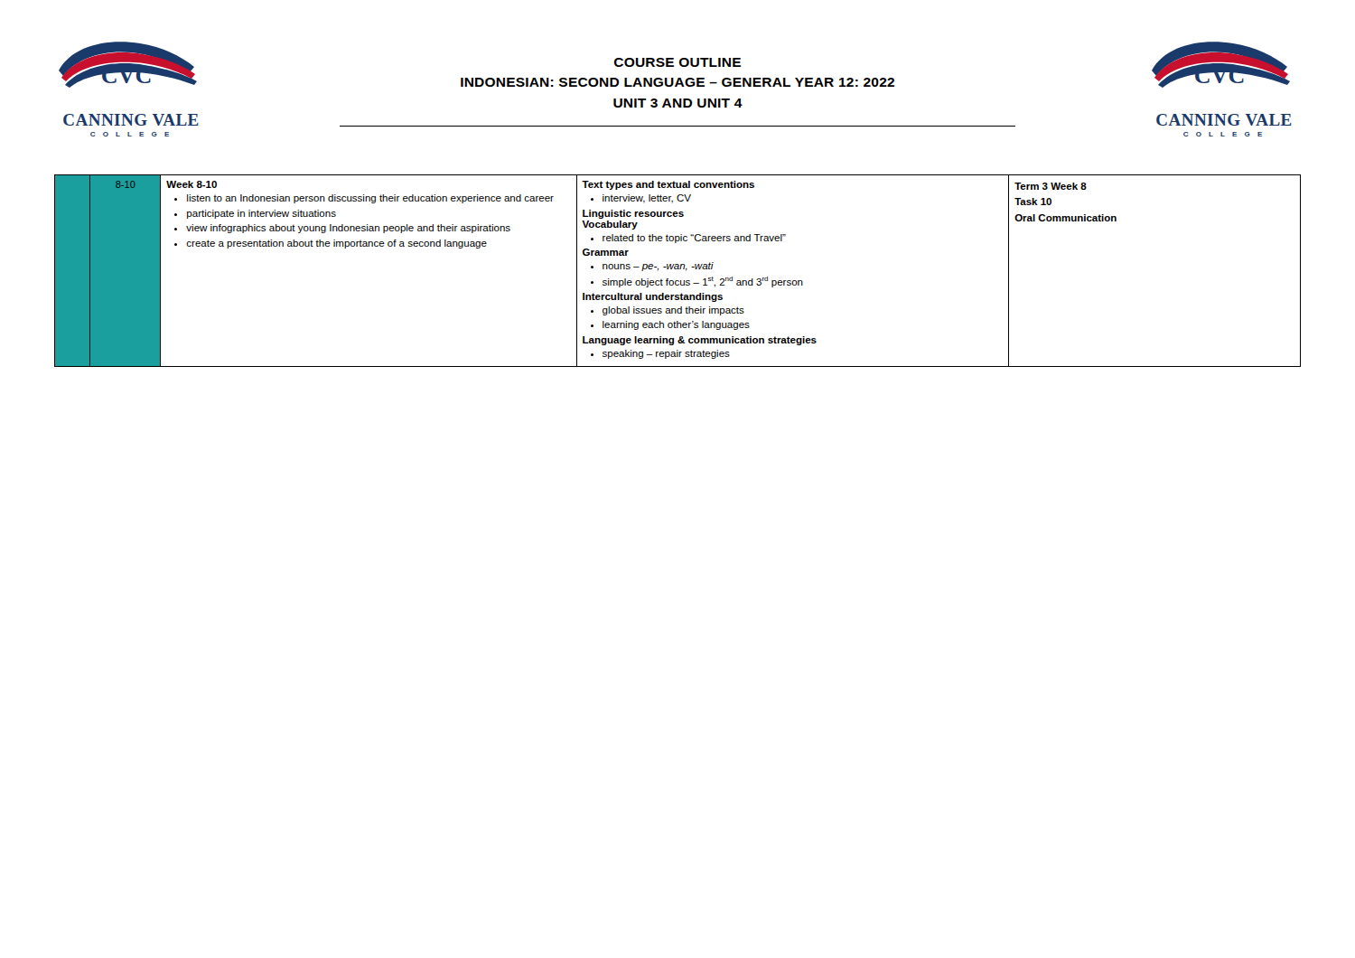CVC
CANNING VALE
C O L L E G E
COURSE OUTLINE
INDONESIAN: SECOND LANGUAGE – GENERAL YEAR 12: 2022
UNIT 3 AND UNIT 4
CVC
CANNING VALE
C O L L E G E
| 3 | 8-10 | Week 8-10 listen to an Indonesian person discussing their education experience and career participate in interview situations view infographics about young Indonesian people and their aspirations create a presentation about the importance of a second language | Text types and textual conventions interview, letter, CV Linguistic resources Vocabulary related to the topic “Careers and Travel” Grammar nouns – pe-, -wan, -wati simple object focus – 1 st , 2 nd and 3 rd person Intercultural understandings global issues and their impacts learning each other’s languages Language learning & communication strategies speaking – repair strategies | Term 3 Week 8 Task 10 Oral Communication |